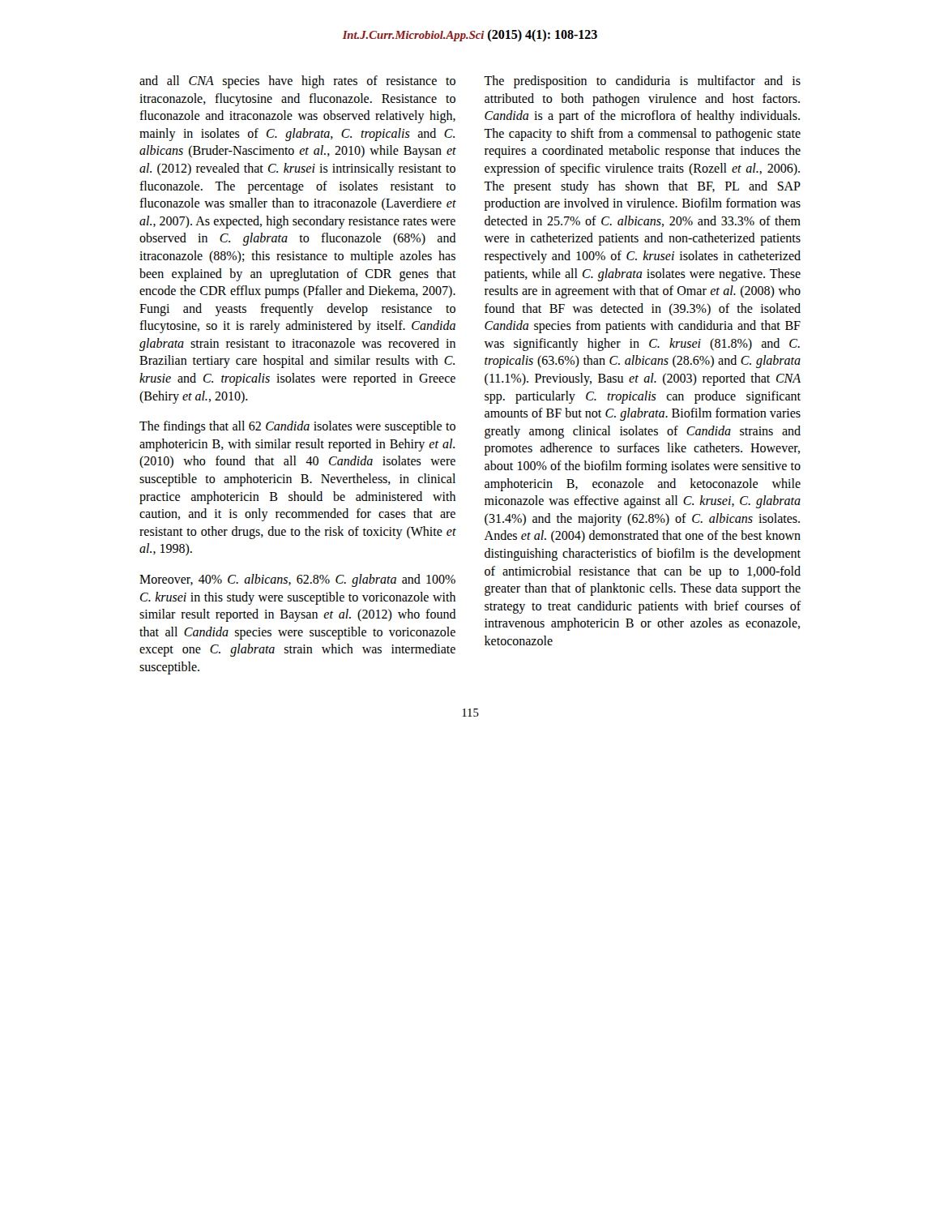Int.J.Curr.Microbiol.App.Sci (2015) 4(1): 108-123
and all CNA species have high rates of resistance to itraconazole, flucytosine and fluconazole. Resistance to fluconazole and itraconazole was observed relatively high, mainly in isolates of C. glabrata, C. tropicalis and C. albicans (Bruder-Nascimento et al., 2010) while Baysan et al. (2012) revealed that C. krusei is intrinsically resistant to fluconazole. The percentage of isolates resistant to fluconazole was smaller than to itraconazole (Laverdiere et al., 2007). As expected, high secondary resistance rates were observed in C. glabrata to fluconazole (68%) and itraconazole (88%); this resistance to multiple azoles has been explained by an upreglutation of CDR genes that encode the CDR efflux pumps (Pfaller and Diekema, 2007). Fungi and yeasts frequently develop resistance to flucytosine, so it is rarely administered by itself. Candida glabrata strain resistant to itraconazole was recovered in Brazilian tertiary care hospital and similar results with C. krusie and C. tropicalis isolates were reported in Greece (Behiry et al., 2010).
The findings that all 62 Candida isolates were susceptible to amphotericin B, with similar result reported in Behiry et al. (2010) who found that all 40 Candida isolates were susceptible to amphotericin B. Nevertheless, in clinical practice amphotericin B should be administered with caution, and it is only recommended for cases that are resistant to other drugs, due to the risk of toxicity (White et al., 1998).
Moreover, 40% C. albicans, 62.8% C. glabrata and 100% C. krusei in this study were susceptible to voriconazole with similar result reported in Baysan et al. (2012) who found that all Candida species were susceptible to voriconazole except one C. glabrata strain which was intermediate susceptible.
The predisposition to candiduria is multifactor and is attributed to both pathogen virulence and host factors. Candida is a part of the microflora of healthy individuals. The capacity to shift from a commensal to pathogenic state requires a coordinated metabolic response that induces the expression of specific virulence traits (Rozell et al., 2006). The present study has shown that BF, PL and SAP production are involved in virulence. Biofilm formation was detected in 25.7% of C. albicans, 20% and 33.3% of them were in catheterized patients and non-catheterized patients respectively and 100% of C. krusei isolates in catheterized patients, while all C. glabrata isolates were negative. These results are in agreement with that of Omar et al. (2008) who found that BF was detected in (39.3%) of the isolated Candida species from patients with candiduria and that BF was significantly higher in C. krusei (81.8%) and C. tropicalis (63.6%) than C. albicans (28.6%) and C. glabrata (11.1%). Previously, Basu et al. (2003) reported that CNA spp. particularly C. tropicalis can produce significant amounts of BF but not C. glabrata. Biofilm formation varies greatly among clinical isolates of Candida strains and promotes adherence to surfaces like catheters. However, about 100% of the biofilm forming isolates were sensitive to amphotericin B, econazole and ketoconazole while miconazole was effective against all C. krusei, C. glabrata (31.4%) and the majority (62.8%) of C. albicans isolates. Andes et al. (2004) demonstrated that one of the best known distinguishing characteristics of biofilm is the development of antimicrobial resistance that can be up to 1,000-fold greater than that of planktonic cells. These data support the strategy to treat candiduric patients with brief courses of intravenous amphotericin B or other azoles as econazole, ketoconazole
115